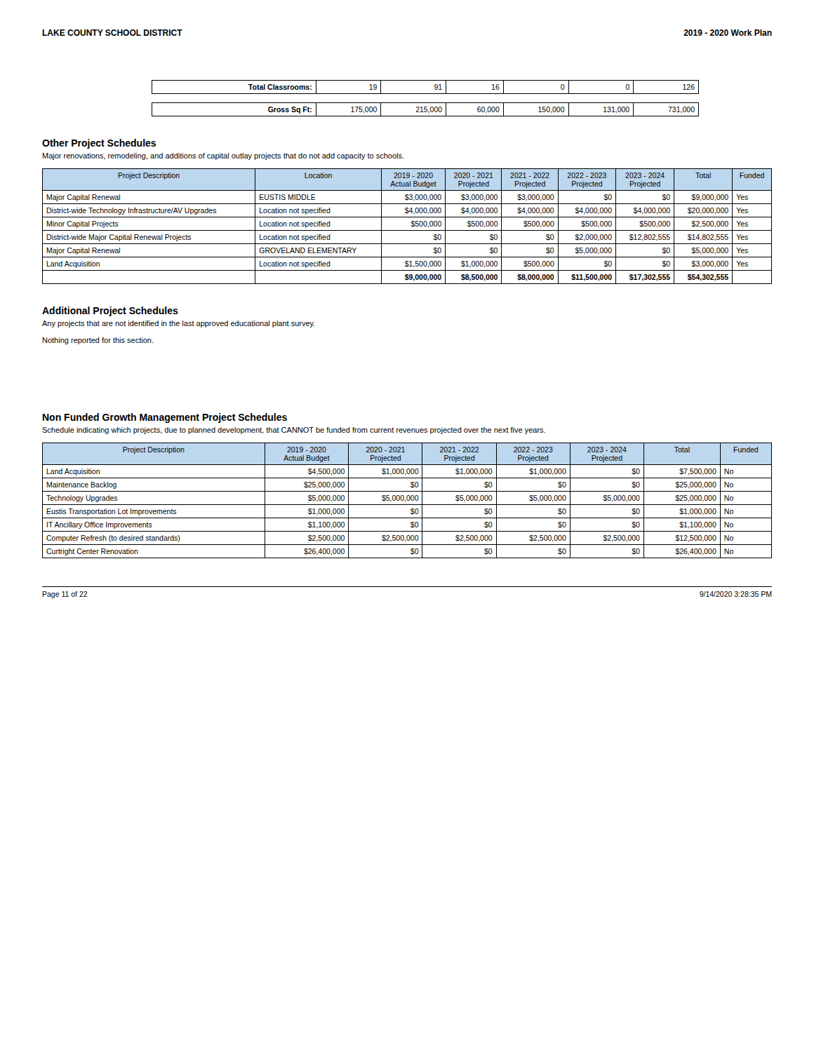LAKE COUNTY SCHOOL DISTRICT
2019 - 2020 Work Plan
| Total Classrooms: | 19 | 91 | 16 | 0 | 0 | 126 |
| Gross Sq Ft: | 175,000 | 215,000 | 60,000 | 150,000 | 131,000 | 731,000 |
Other Project Schedules
Major renovations, remodeling, and additions of capital outlay projects that do not add capacity to schools.
| Project Description | Location | 2019 - 2020 Actual Budget | 2020 - 2021 Projected | 2021 - 2022 Projected | 2022 - 2023 Projected | 2023 - 2024 Projected | Total | Funded |
| --- | --- | --- | --- | --- | --- | --- | --- | --- |
| Major Capital Renewal | EUSTIS MIDDLE | $3,000,000 | $3,000,000 | $3,000,000 | $0 | $0 | $9,000,000 | Yes |
| District-wide Technology Infrastructure/AV Upgrades | Location not specified | $4,000,000 | $4,000,000 | $4,000,000 | $4,000,000 | $4,000,000 | $20,000,000 | Yes |
| Minor Capital Projects | Location not specified | $500,000 | $500,000 | $500,000 | $500,000 | $500,000 | $2,500,000 | Yes |
| District-wide Major Capital Renewal Projects | Location not specified | $0 | $0 | $0 | $2,000,000 | $12,802,555 | $14,802,555 | Yes |
| Major Capital Renewal | GROVELAND ELEMENTARY | $0 | $0 | $0 | $5,000,000 | $0 | $5,000,000 | Yes |
| Land Acquisition | Location not specified | $1,500,000 | $1,000,000 | $500,000 | $0 | $0 | $3,000,000 | Yes |
| | | $9,000,000 | $8,500,000 | $8,000,000 | $11,500,000 | $17,302,555 | $54,302,555 | |
Additional Project Schedules
Any projects that are not identified in the last approved educational plant survey.
Nothing reported for this section.
Non Funded Growth Management Project Schedules
Schedule indicating which projects, due to planned development, that CANNOT be funded from current revenues projected over the next five years.
| Project Description | 2019 - 2020 Actual Budget | 2020 - 2021 Projected | 2021 - 2022 Projected | 2022 - 2023 Projected | 2023 - 2024 Projected | Total | Funded |
| --- | --- | --- | --- | --- | --- | --- | --- |
| Land Acquisition | $4,500,000 | $1,000,000 | $1,000,000 | $1,000,000 | $0 | $7,500,000 | No |
| Maintenance Backlog | $25,000,000 | $0 | $0 | $0 | $0 | $25,000,000 | No |
| Technology Upgrades | $5,000,000 | $5,000,000 | $5,000,000 | $5,000,000 | $5,000,000 | $25,000,000 | No |
| Eustis Transportation Lot Improvements | $1,000,000 | $0 | $0 | $0 | $0 | $1,000,000 | No |
| IT Ancillary Office Improvements | $1,100,000 | $0 | $0 | $0 | $0 | $1,100,000 | No |
| Computer Refresh (to desired standards) | $2,500,000 | $2,500,000 | $2,500,000 | $2,500,000 | $2,500,000 | $12,500,000 | No |
| Curtright Center Renovation | $26,400,000 | $0 | $0 | $0 | $0 | $26,400,000 | No |
Page 11 of 22
9/14/2020 3:28:35 PM